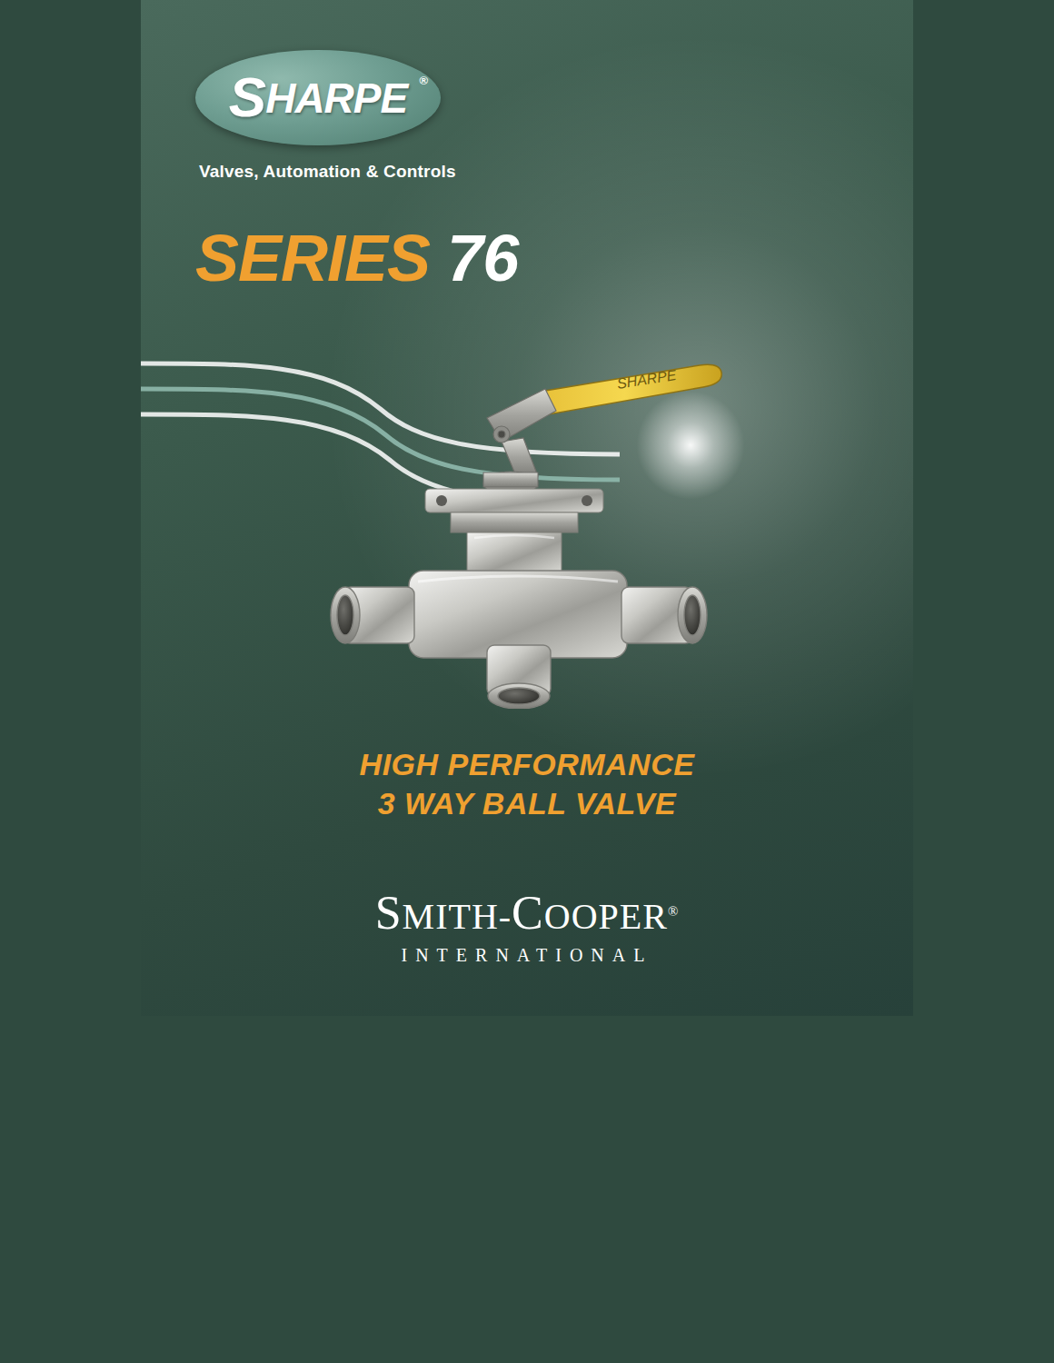SHARPE ®
Valves, Automation & Controls
SERIES 76
SHARPE
HIGH PERFORMANCE
3 WAY BALL VALVE
SMITH-COOPER®
INTERNATIONAL